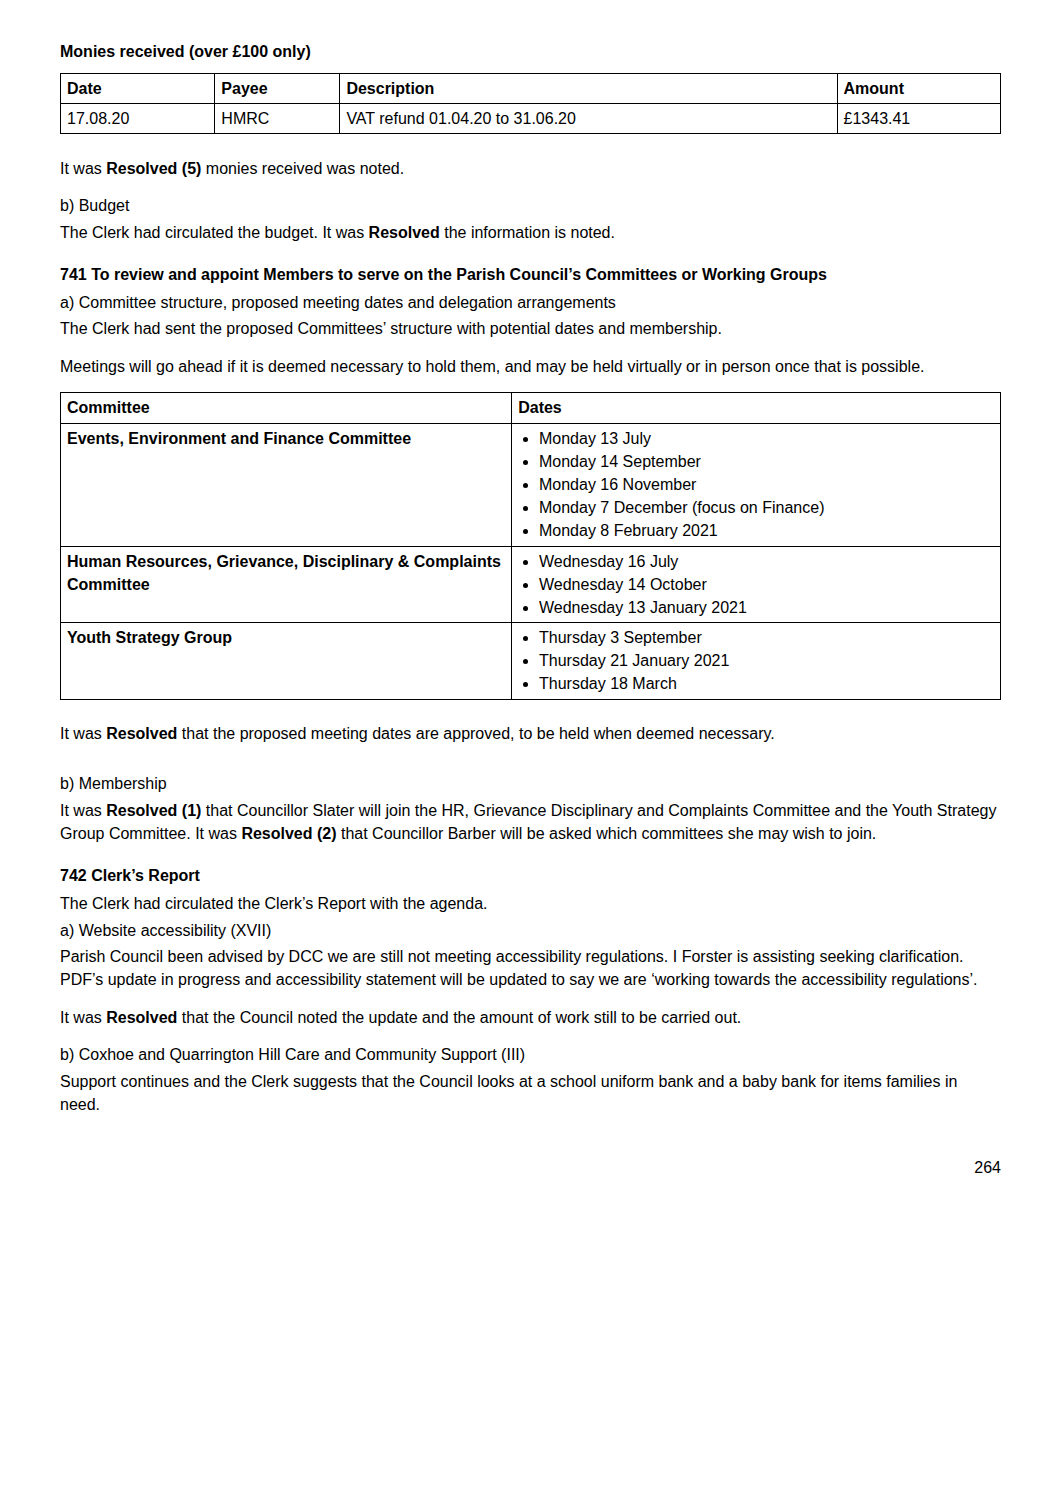Monies received (over £100 only)
| Date | Payee | Description | Amount |
| --- | --- | --- | --- |
| 17.08.20 | HMRC | VAT refund 01.04.20 to 31.06.20 | £1343.41 |
It was Resolved (5) monies received was noted.
b) Budget
The Clerk had circulated the budget. It was Resolved the information is noted.
741 To review and appoint Members to serve on the Parish Council’s Committees or Working Groups
a) Committee structure, proposed meeting dates and delegation arrangements
The Clerk had sent the proposed Committees’ structure with potential dates and membership.
Meetings will go ahead if it is deemed necessary to hold them, and may be held virtually or in person once that is possible.
| Committee | Dates |
| --- | --- |
| Events, Environment and Finance Committee | Monday 13 July Monday 14 September Monday 16 November Monday 7 December (focus on Finance) Monday 8 February 2021 |
| Human Resources, Grievance, Disciplinary & Complaints Committee | Wednesday 16 July Wednesday 14 October Wednesday 13 January 2021 |
| Youth Strategy Group | Thursday 3 September Thursday 21 January 2021 Thursday 18 March |
It was Resolved that the proposed meeting dates are approved, to be held when deemed necessary.
b) Membership
It was Resolved (1) that Councillor Slater will join the HR, Grievance Disciplinary and Complaints Committee and the Youth Strategy Group Committee. It was Resolved (2) that Councillor Barber will be asked which committees she may wish to join.
742 Clerk’s Report
The Clerk had circulated the Clerk’s Report with the agenda.
a) Website accessibility (XVII)
Parish Council been advised by DCC we are still not meeting accessibility regulations. I Forster is assisting seeking clarification. PDF’s update in progress and accessibility statement will be updated to say we are ‘working towards the accessibility regulations’.
It was Resolved that the Council noted the update and the amount of work still to be carried out.
b) Coxhoe and Quarrington Hill Care and Community Support (III)
Support continues and the Clerk suggests that the Council looks at a school uniform bank and a baby bank for items families in need.
264